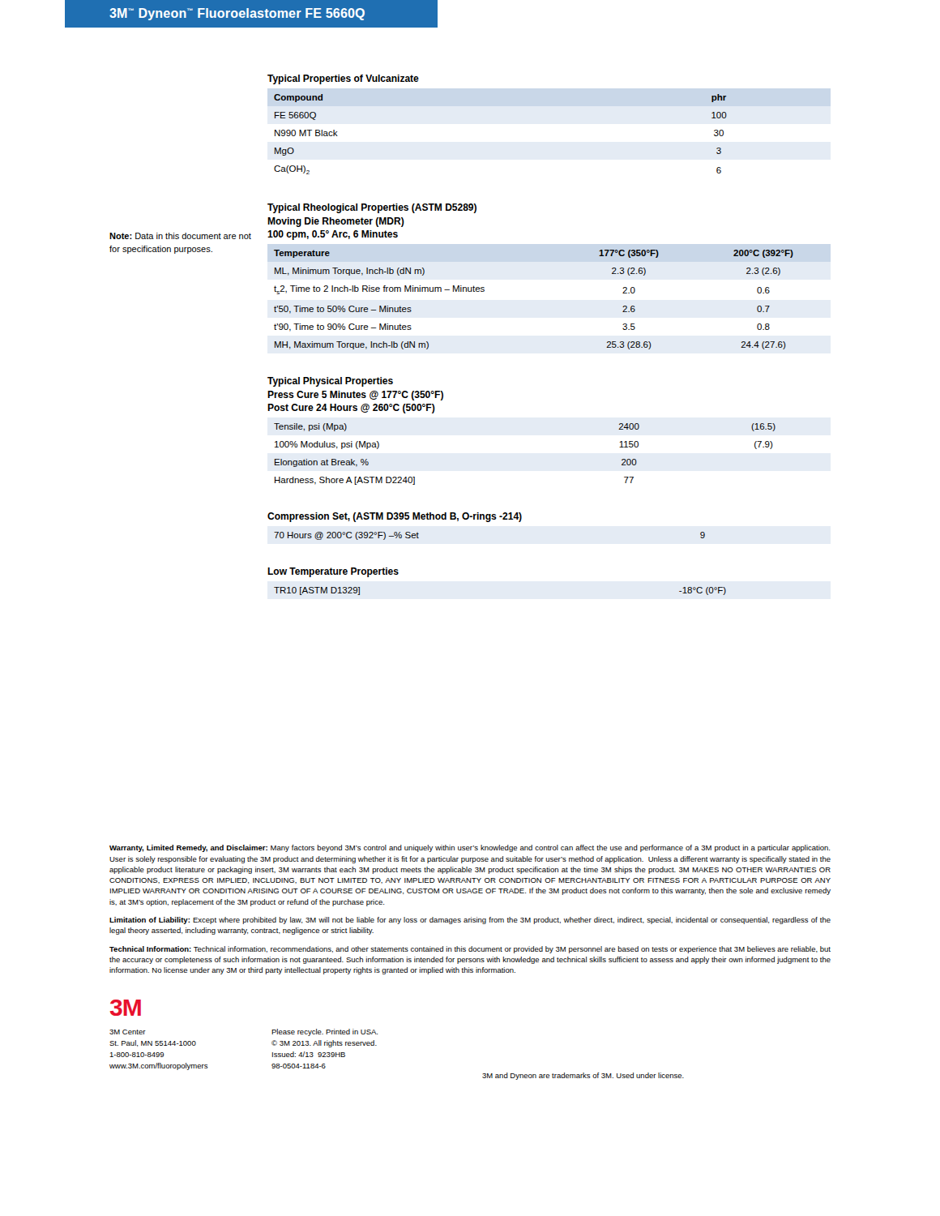3M™ Dyneon™ Fluoroelastomer FE 5660Q
Note: Data in this document are not for specification purposes.
Typical Properties of Vulcanizate
| Compound | phr |
| --- | --- |
| FE 5660Q | 100 |
| N990 MT Black | 30 |
| MgO | 3 |
| Ca(OH) 2 | 6 |
Typical Rheological Properties (ASTM D5289)
Moving Die Rheometer (MDR)
100 cpm, 0.5° Arc, 6 Minutes
| Temperature | 177°C (350°F) | 200°C (392°F) |
| --- | --- | --- |
| ML, Minimum Torque, Inch-lb (dN m) | 2.3 (2.6) | 2.3 (2.6) |
| t s 2, Time to 2 Inch-lb Rise from Minimum – Minutes | 2.0 | 0.6 |
| t'50, Time to 50% Cure – Minutes | 2.6 | 0.7 |
| t'90, Time to 90% Cure – Minutes | 3.5 | 0.8 |
| MH, Maximum Torque, Inch-lb (dN m) | 25.3 (28.6) | 24.4 (27.6) |
Typical Physical Properties
Press Cure 5 Minutes @ 177°C (350°F)
Post Cure 24 Hours @ 260°C (500°F)
| Tensile, psi (Mpa) | 2400 | (16.5) |
| 100% Modulus, psi (Mpa) | 1150 | (7.9) |
| Elongation at Break, % | 200 | |
| Hardness, Shore A [ASTM D2240] | 77 | |
Compression Set, (ASTM D395 Method B, O-rings -214)
| 70 Hours @ 200°C (392°F) –% Set | 9 |
Low Temperature Properties
| TR10 [ASTM D1329] | -18°C (0°F) |
Warranty, Limited Remedy, and Disclaimer: Many factors beyond 3M’s control and uniquely within user’s knowledge and control can affect the use and performance of a 3M product in a particular application. User is solely responsible for evaluating the 3M product and determining whether it is fit for a particular purpose and suitable for user’s method of application. Unless a different warranty is specifically stated in the applicable product literature or packaging insert, 3M warrants that each 3M product meets the applicable 3M product specification at the time 3M ships the product. 3M MAKES NO OTHER WARRANTIES OR CONDITIONS, EXPRESS OR IMPLIED, INCLUDING, BUT NOT LIMITED TO, ANY IMPLIED WARRANTY OR CONDITION OF MERCHANTABILITY OR FITNESS FOR A PARTICULAR PURPOSE OR ANY IMPLIED WARRANTY OR CONDITION ARISING OUT OF A COURSE OF DEALING, CUSTOM OR USAGE OF TRADE. If the 3M product does not conform to this warranty, then the sole and exclusive remedy is, at 3M’s option, replacement of the 3M product or refund of the purchase price.
Limitation of Liability: Except where prohibited by law, 3M will not be liable for any loss or damages arising from the 3M product, whether direct, indirect, special, incidental or consequential, regardless of the legal theory asserted, including warranty, contract, negligence or strict liability.
Technical Information: Technical information, recommendations, and other statements contained in this document or provided by 3M personnel are based on tests or experience that 3M believes are reliable, but the accuracy or completeness of such information is not guaranteed. Such information is intended for persons with knowledge and technical skills sufficient to assess and apply their own informed judgment to the information. No license under any 3M or third party intellectual property rights is granted or implied with this information.
3M
3M Center
St. Paul, MN 55144-1000
1-800-810-8499
www.3M.com/fluoropolymers
Please recycle. Printed in USA.
© 3M 2013. All rights reserved.
Issued: 4/13 9239HB
98-0504-1184-6
3M and Dyneon are trademarks of 3M. Used under license.